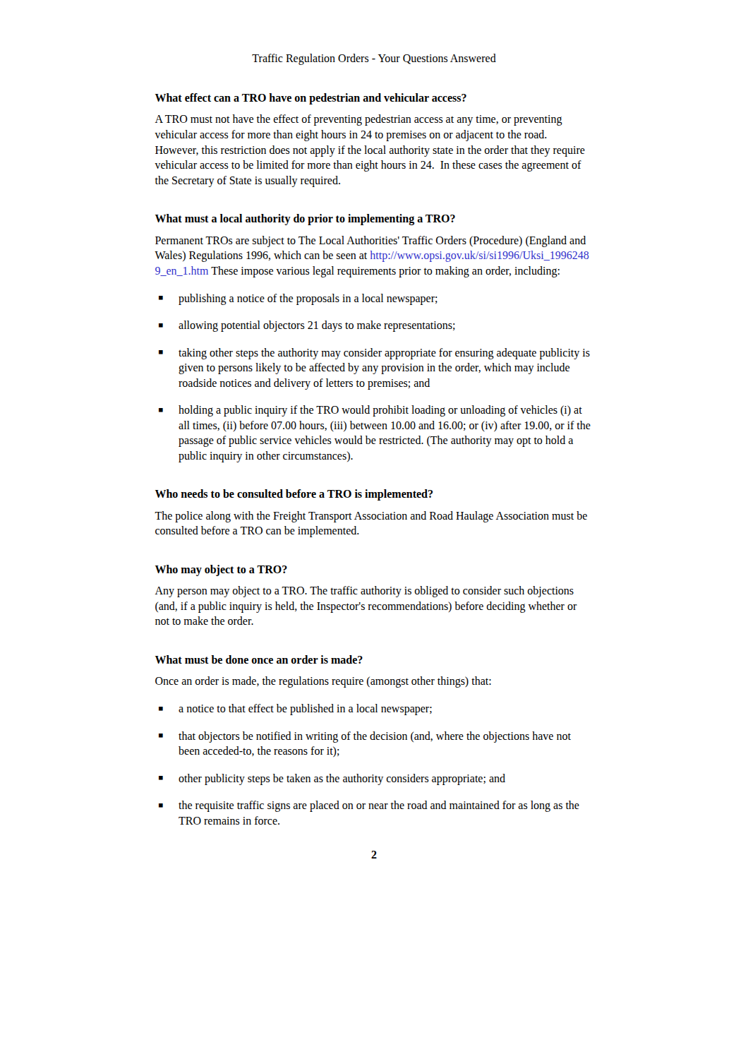Traffic Regulation Orders - Your Questions Answered
What effect can a TRO have on pedestrian and vehicular access?
A TRO must not have the effect of preventing pedestrian access at any time, or preventing vehicular access for more than eight hours in 24 to premises on or adjacent to the road. However, this restriction does not apply if the local authority state in the order that they require vehicular access to be limited for more than eight hours in 24. In these cases the agreement of the Secretary of State is usually required.
What must a local authority do prior to implementing a TRO?
Permanent TROs are subject to The Local Authorities' Traffic Orders (Procedure) (England and Wales) Regulations 1996, which can be seen at http://www.opsi.gov.uk/si/si1996/Uksi_19962489_en_1.htm These impose various legal requirements prior to making an order, including:
publishing a notice of the proposals in a local newspaper;
allowing potential objectors 21 days to make representations;
taking other steps the authority may consider appropriate for ensuring adequate publicity is given to persons likely to be affected by any provision in the order, which may include roadside notices and delivery of letters to premises; and
holding a public inquiry if the TRO would prohibit loading or unloading of vehicles (i) at all times, (ii) before 07.00 hours, (iii) between 10.00 and 16.00; or (iv) after 19.00, or if the passage of public service vehicles would be restricted. (The authority may opt to hold a public inquiry in other circumstances).
Who needs to be consulted before a TRO is implemented?
The police along with the Freight Transport Association and Road Haulage Association must be consulted before a TRO can be implemented.
Who may object to a TRO?
Any person may object to a TRO. The traffic authority is obliged to consider such objections (and, if a public inquiry is held, the Inspector's recommendations) before deciding whether or not to make the order.
What must be done once an order is made?
Once an order is made, the regulations require (amongst other things) that:
a notice to that effect be published in a local newspaper;
that objectors be notified in writing of the decision (and, where the objections have not been acceded-to, the reasons for it);
other publicity steps be taken as the authority considers appropriate; and
the requisite traffic signs are placed on or near the road and maintained for as long as the TRO remains in force.
2